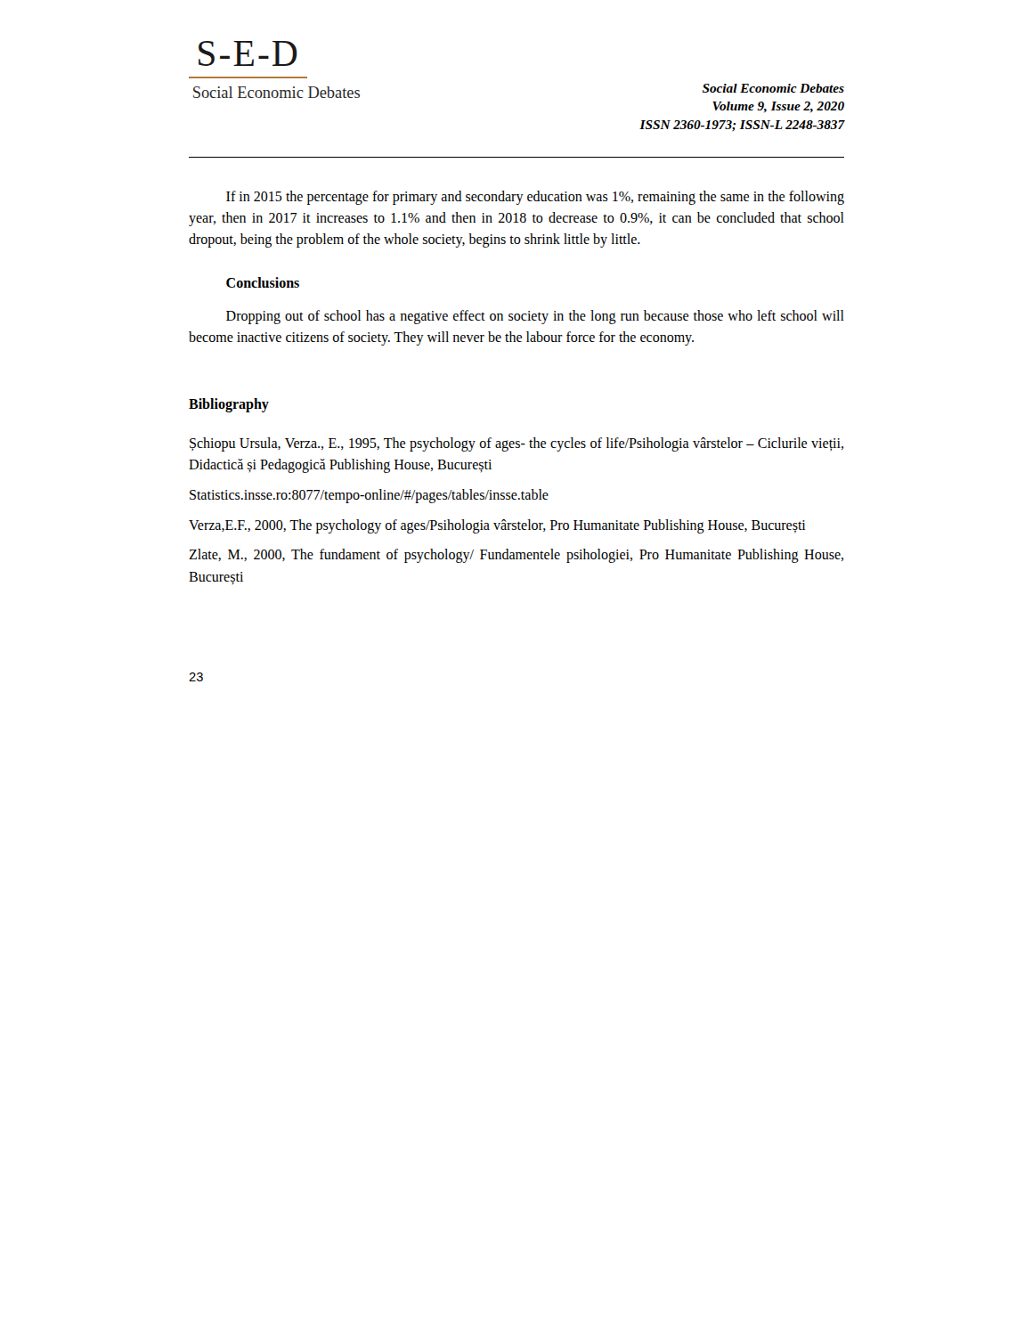S-E-D
Social Economic Debates
Social Economic Debates
Volume 9, Issue 2, 2020
ISSN 2360-1973; ISSN-L 2248-3837
If in 2015 the percentage for primary and secondary education was 1%, remaining the same in the following year, then in 2017 it increases to 1.1% and then in 2018 to decrease to 0.9%, it can be concluded that school dropout, being the problem of the whole society, begins to shrink little by little.
Conclusions
Dropping out of school has a negative effect on society in the long run because those who left school will become inactive citizens of society. They will never be the labour force for the economy.
Bibliography
Șchiopu Ursula, Verza., E., 1995, The psychology of ages- the cycles of life/Psihologia vârstelor – Ciclurile vieții, Didactică și Pedagogică Publishing House, București
Statistics.insse.ro:8077/tempo-online/#/pages/tables/insse.table
Verza,E.F., 2000, The psychology of ages/Psihologia vârstelor, Pro Humanitate Publishing House, București
Zlate, M., 2000, The fundament of psychology/ Fundamentele psihologiei, Pro Humanitate Publishing House, București
23